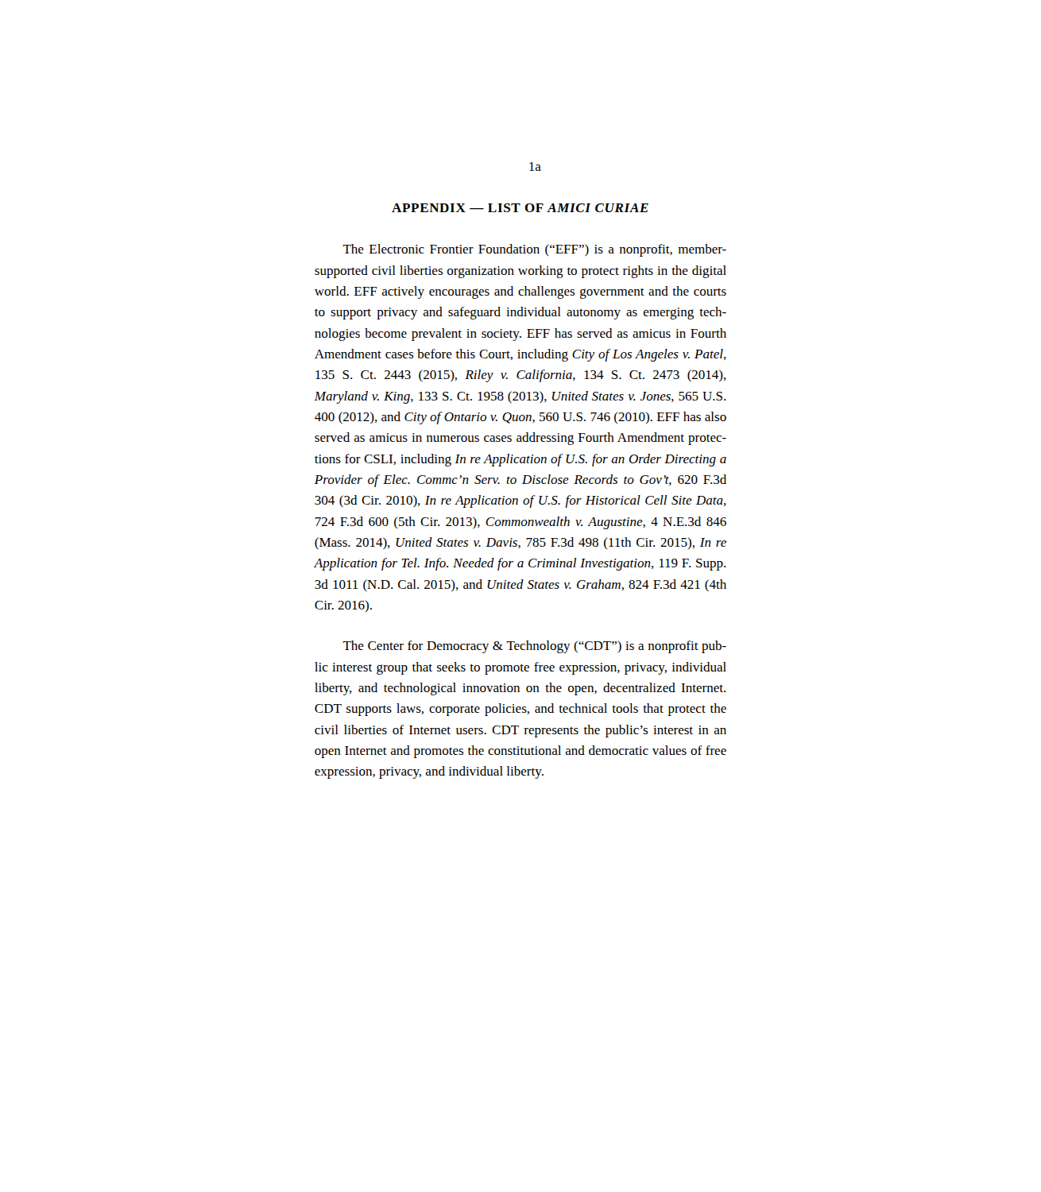1a
Appendix — List of Amici Curiae
The Electronic Frontier Foundation (“EFF”) is a nonprofit, member-supported civil liberties organization working to protect rights in the digital world. EFF actively encourages and challenges government and the courts to support privacy and safeguard individual autonomy as emerging technologies become prevalent in society. EFF has served as amicus in Fourth Amendment cases before this Court, including City of Los Angeles v. Patel, 135 S. Ct. 2443 (2015), Riley v. California, 134 S. Ct. 2473 (2014), Maryland v. King, 133 S. Ct. 1958 (2013), United States v. Jones, 565 U.S. 400 (2012), and City of Ontario v. Quon, 560 U.S. 746 (2010). EFF has also served as amicus in numerous cases addressing Fourth Amendment protections for CSLI, including In re Application of U.S. for an Order Directing a Provider of Elec. Commc’n Serv. to Disclose Records to Gov’t, 620 F.3d 304 (3d Cir. 2010), In re Application of U.S. for Historical Cell Site Data, 724 F.3d 600 (5th Cir. 2013), Commonwealth v. Augustine, 4 N.E.3d 846 (Mass. 2014), United States v. Davis, 785 F.3d 498 (11th Cir. 2015), In re Application for Tel. Info. Needed for a Criminal Investigation, 119 F. Supp. 3d 1011 (N.D. Cal. 2015), and United States v. Graham, 824 F.3d 421 (4th Cir. 2016).
The Center for Democracy & Technology (“CDT”) is a nonprofit public interest group that seeks to promote free expression, privacy, individual liberty, and technological innovation on the open, decentralized Internet. CDT supports laws, corporate policies, and technical tools that protect the civil liberties of Internet users. CDT represents the public’s interest in an open Internet and promotes the constitutional and democratic values of free expression, privacy, and individual liberty.